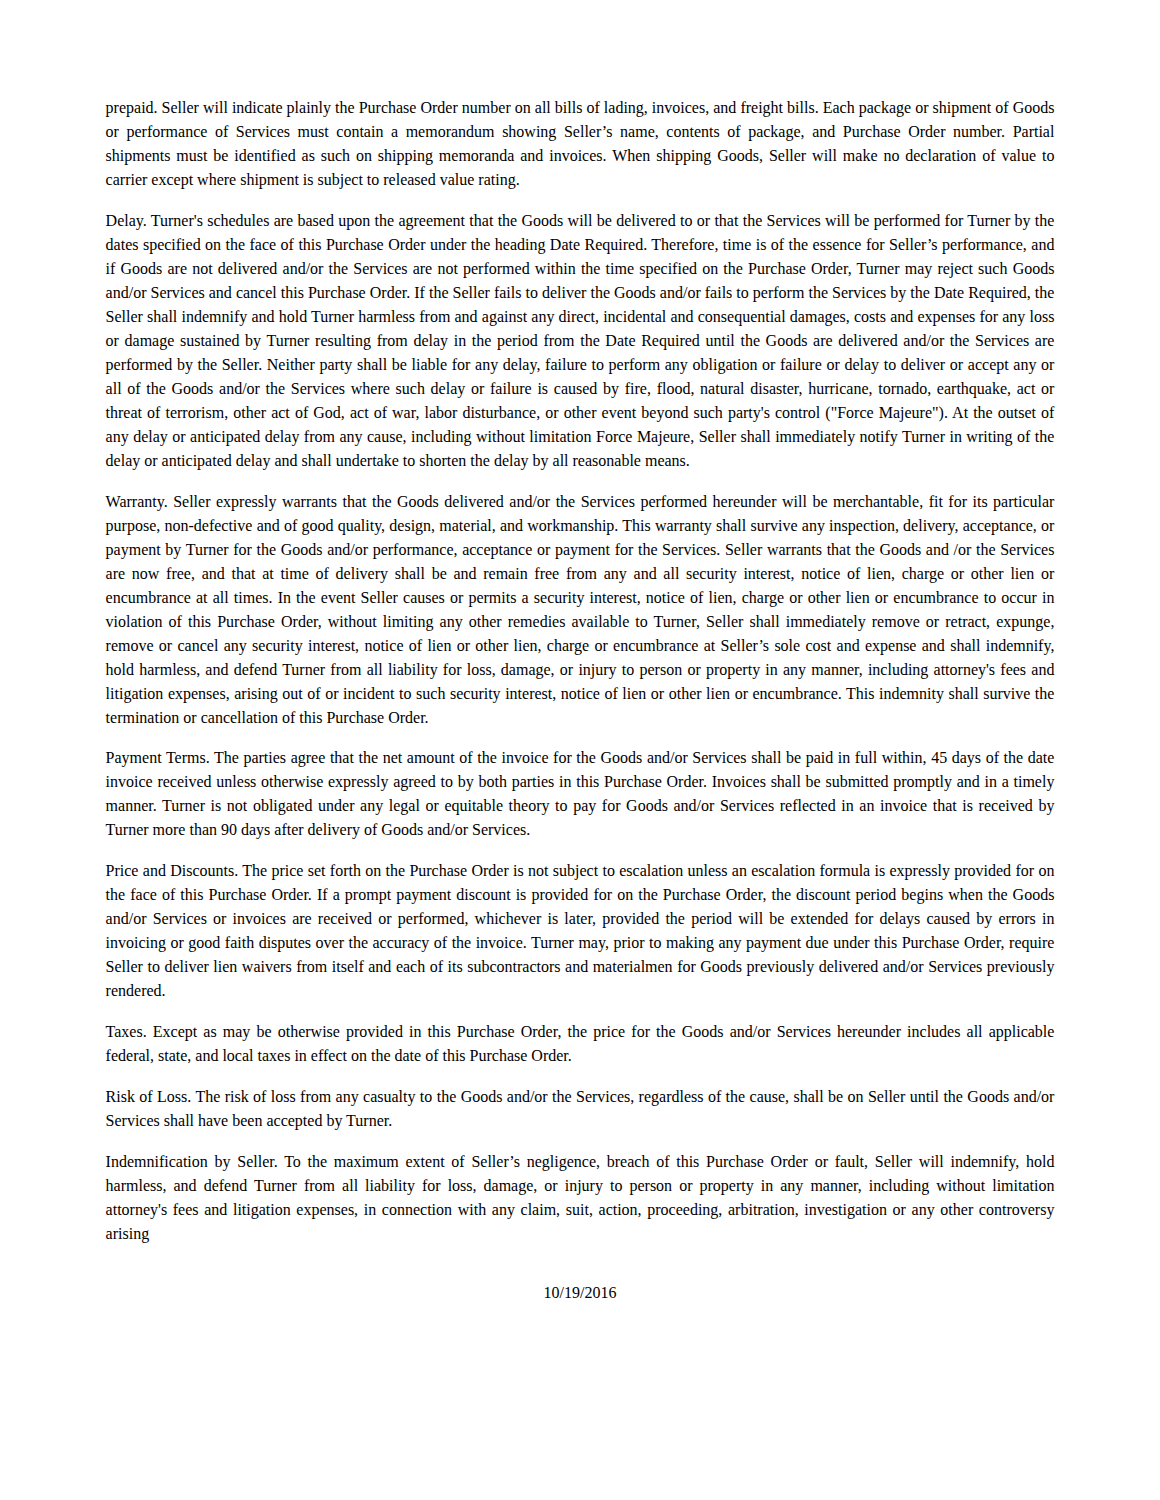prepaid. Seller will indicate plainly the Purchase Order number on all bills of lading, invoices, and freight bills. Each package or shipment of Goods or performance of Services must contain a memorandum showing Seller’s name, contents of package, and Purchase Order number. Partial shipments must be identified as such on shipping memoranda and invoices. When shipping Goods, Seller will make no declaration of value to carrier except where shipment is subject to released value rating.
Delay. Turner's schedules are based upon the agreement that the Goods will be delivered to or that the Services will be performed for Turner by the dates specified on the face of this Purchase Order under the heading Date Required. Therefore, time is of the essence for Seller’s performance, and if Goods are not delivered and/or the Services are not performed within the time specified on the Purchase Order, Turner may reject such Goods and/or Services and cancel this Purchase Order. If the Seller fails to deliver the Goods and/or fails to perform the Services by the Date Required, the Seller shall indemnify and hold Turner harmless from and against any direct, incidental and consequential damages, costs and expenses for any loss or damage sustained by Turner resulting from delay in the period from the Date Required until the Goods are delivered and/or the Services are performed by the Seller. Neither party shall be liable for any delay, failure to perform any obligation or failure or delay to deliver or accept any or all of the Goods and/or the Services where such delay or failure is caused by fire, flood, natural disaster, hurricane, tornado, earthquake, act or threat of terrorism, other act of God, act of war, labor disturbance, or other event beyond such party's control ("Force Majeure"). At the outset of any delay or anticipated delay from any cause, including without limitation Force Majeure, Seller shall immediately notify Turner in writing of the delay or anticipated delay and shall undertake to shorten the delay by all reasonable means.
Warranty. Seller expressly warrants that the Goods delivered and/or the Services performed hereunder will be merchantable, fit for its particular purpose, non-defective and of good quality, design, material, and workmanship. This warranty shall survive any inspection, delivery, acceptance, or payment by Turner for the Goods and/or performance, acceptance or payment for the Services. Seller warrants that the Goods and /or the Services are now free, and that at time of delivery shall be and remain free from any and all security interest, notice of lien, charge or other lien or encumbrance at all times. In the event Seller causes or permits a security interest, notice of lien, charge or other lien or encumbrance to occur in violation of this Purchase Order, without limiting any other remedies available to Turner, Seller shall immediately remove or retract, expunge, remove or cancel any security interest, notice of lien or other lien, charge or encumbrance at Seller’s sole cost and expense and shall indemnify, hold harmless, and defend Turner from all liability for loss, damage, or injury to person or property in any manner, including attorney's fees and litigation expenses, arising out of or incident to such security interest, notice of lien or other lien or encumbrance. This indemnity shall survive the termination or cancellation of this Purchase Order.
Payment Terms. The parties agree that the net amount of the invoice for the Goods and/or Services shall be paid in full within, 45 days of the date invoice received unless otherwise expressly agreed to by both parties in this Purchase Order. Invoices shall be submitted promptly and in a timely manner. Turner is not obligated under any legal or equitable theory to pay for Goods and/or Services reflected in an invoice that is received by Turner more than 90 days after delivery of Goods and/or Services.
Price and Discounts. The price set forth on the Purchase Order is not subject to escalation unless an escalation formula is expressly provided for on the face of this Purchase Order. If a prompt payment discount is provided for on the Purchase Order, the discount period begins when the Goods and/or Services or invoices are received or performed, whichever is later, provided the period will be extended for delays caused by errors in invoicing or good faith disputes over the accuracy of the invoice. Turner may, prior to making any payment due under this Purchase Order, require Seller to deliver lien waivers from itself and each of its subcontractors and materialmen for Goods previously delivered and/or Services previously rendered.
Taxes. Except as may be otherwise provided in this Purchase Order, the price for the Goods and/or Services hereunder includes all applicable federal, state, and local taxes in effect on the date of this Purchase Order.
Risk of Loss. The risk of loss from any casualty to the Goods and/or the Services, regardless of the cause, shall be on Seller until the Goods and/or Services shall have been accepted by Turner.
Indemnification by Seller. To the maximum extent of Seller’s negligence, breach of this Purchase Order or fault, Seller will indemnify, hold harmless, and defend Turner from all liability for loss, damage, or injury to person or property in any manner, including without limitation attorney's fees and litigation expenses, in connection with any claim, suit, action, proceeding, arbitration, investigation or any other controversy arising
10/19/2016